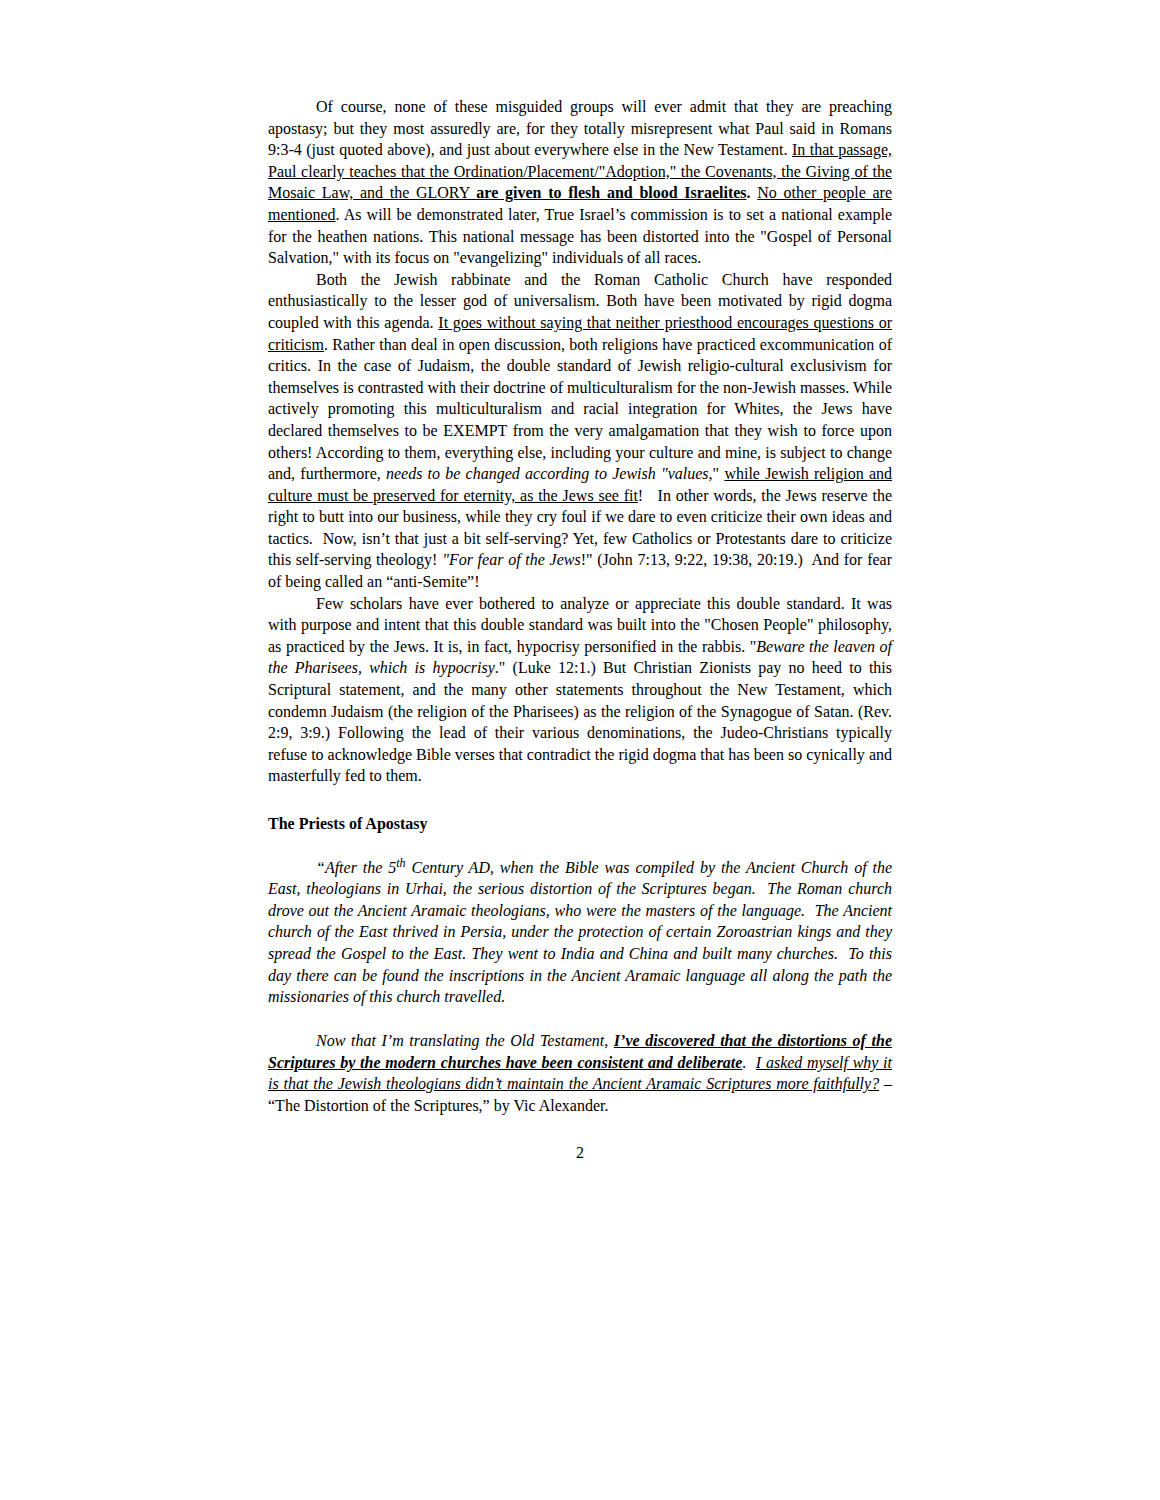Of course, none of these misguided groups will ever admit that they are preaching apostasy; but they most assuredly are, for they totally misrepresent what Paul said in Romans 9:3-4 (just quoted above), and just about everywhere else in the New Testament. In that passage, Paul clearly teaches that the Ordination/Placement/"Adoption," the Covenants, the Giving of the Mosaic Law, and the GLORY are given to flesh and blood Israelites. No other people are mentioned. As will be demonstrated later, True Israel’s commission is to set a national example for the heathen nations. This national message has been distorted into the "Gospel of Personal Salvation," with its focus on "evangelizing" individuals of all races.
Both the Jewish rabbinate and the Roman Catholic Church have responded enthusiastically to the lesser god of universalism. Both have been motivated by rigid dogma coupled with this agenda. It goes without saying that neither priesthood encourages questions or criticism. Rather than deal in open discussion, both religions have practiced excommunication of critics. In the case of Judaism, the double standard of Jewish religio-cultural exclusivism for themselves is contrasted with their doctrine of multiculturalism for the non-Jewish masses. While actively promoting this multiculturalism and racial integration for Whites, the Jews have declared themselves to be EXEMPT from the very amalgamation that they wish to force upon others! According to them, everything else, including your culture and mine, is subject to change and, furthermore, needs to be changed according to Jewish "values," while Jewish religion and culture must be preserved for eternity, as the Jews see fit! In other words, the Jews reserve the right to butt into our business, while they cry foul if we dare to even criticize their own ideas and tactics. Now, isn’t that just a bit self-serving? Yet, few Catholics or Protestants dare to criticize this self-serving theology! "For fear of the Jews!" (John 7:13, 9:22, 19:38, 20:19.) And for fear of being called an “anti-Semite”!
Few scholars have ever bothered to analyze or appreciate this double standard. It was with purpose and intent that this double standard was built into the "Chosen People" philosophy, as practiced by the Jews. It is, in fact, hypocrisy personified in the rabbis. "Beware the leaven of the Pharisees, which is hypocrisy." (Luke 12:1.) But Christian Zionists pay no heed to this Scriptural statement, and the many other statements throughout the New Testament, which condemn Judaism (the religion of the Pharisees) as the religion of the Synagogue of Satan. (Rev. 2:9, 3:9.) Following the lead of their various denominations, the Judeo-Christians typically refuse to acknowledge Bible verses that contradict the rigid dogma that has been so cynically and masterfully fed to them.
The Priests of Apostasy
“After the 5th Century AD, when the Bible was compiled by the Ancient Church of the East, theologians in Urhai, the serious distortion of the Scriptures began. The Roman church drove out the Ancient Aramaic theologians, who were the masters of the language. The Ancient church of the East thrived in Persia, under the protection of certain Zoroastrian kings and they spread the Gospel to the East. They went to India and China and built many churches. To this day there can be found the inscriptions in the Ancient Aramaic language all along the path the missionaries of this church travelled.
Now that I’m translating the Old Testament, I’ve discovered that the distortions of the Scriptures by the modern churches have been consistent and deliberate. I asked myself why it is that the Jewish theologians didn’t maintain the Ancient Aramaic Scriptures more faithfully? – “The Distortion of the Scriptures,” by Vic Alexander.
2